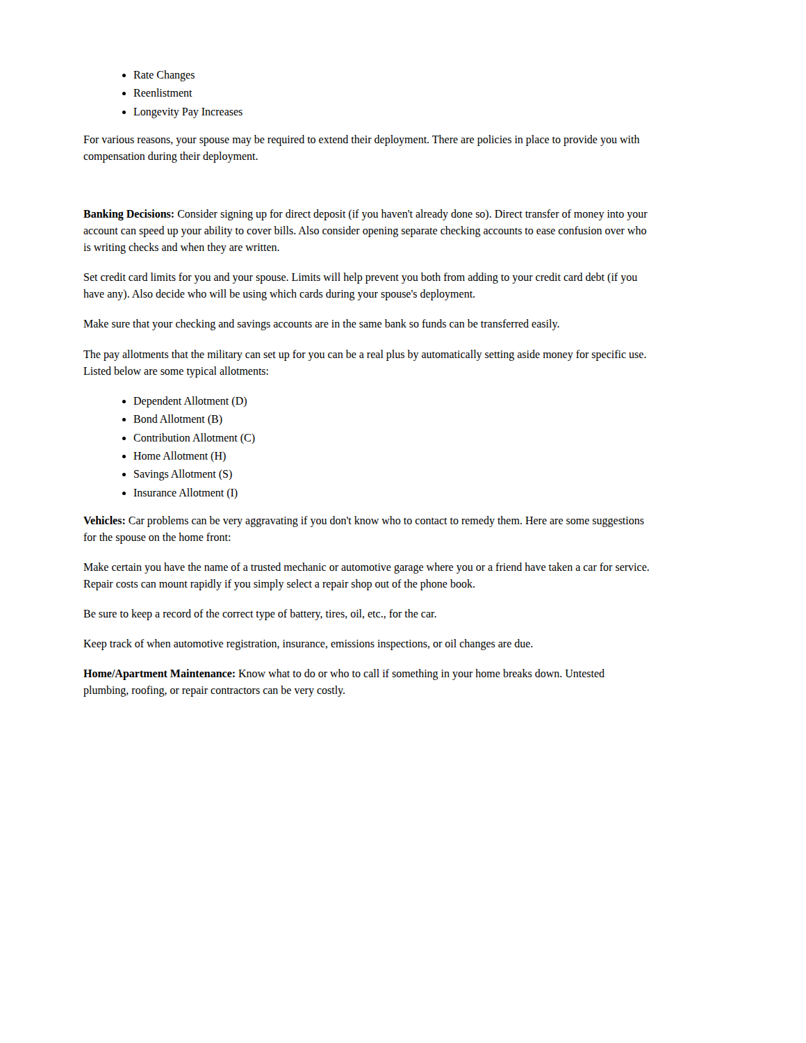Rate Changes
Reenlistment
Longevity Pay Increases
For various reasons, your spouse may be required to extend their deployment. There are policies in place to provide you with compensation during their deployment.
Banking Decisions: Consider signing up for direct deposit (if you haven't already done so). Direct transfer of money into your account can speed up your ability to cover bills. Also consider opening separate checking accounts to ease confusion over who is writing checks and when they are written.
Set credit card limits for you and your spouse. Limits will help prevent you both from adding to your credit card debt (if you have any). Also decide who will be using which cards during your spouse's deployment.
Make sure that your checking and savings accounts are in the same bank so funds can be transferred easily.
The pay allotments that the military can set up for you can be a real plus by automatically setting aside money for specific use. Listed below are some typical allotments:
Dependent Allotment (D)
Bond Allotment (B)
Contribution Allotment (C)
Home Allotment (H)
Savings Allotment (S)
Insurance Allotment (I)
Vehicles: Car problems can be very aggravating if you don't know who to contact to remedy them. Here are some suggestions for the spouse on the home front:
Make certain you have the name of a trusted mechanic or automotive garage where you or a friend have taken a car for service. Repair costs can mount rapidly if you simply select a repair shop out of the phone book.
Be sure to keep a record of the correct type of battery, tires, oil, etc., for the car.
Keep track of when automotive registration, insurance, emissions inspections, or oil changes are due.
Home/Apartment Maintenance: Know what to do or who to call if something in your home breaks down. Untested plumbing, roofing, or repair contractors can be very costly.